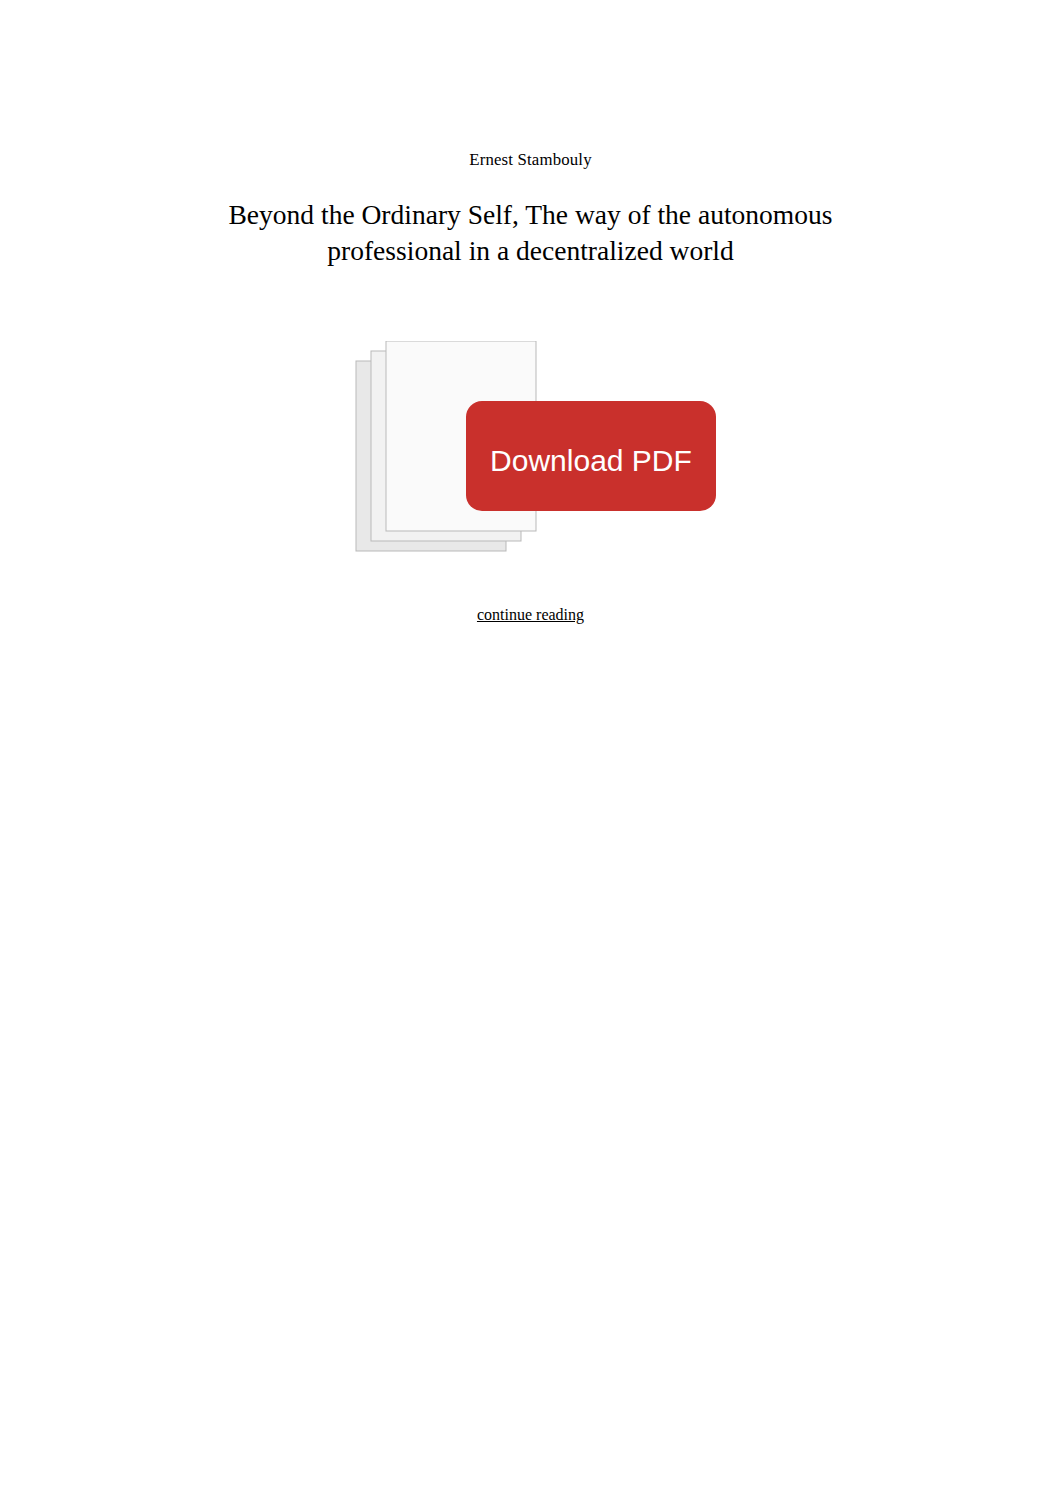Ernest Stambouly
Beyond the Ordinary Self, The way of the autonomous professional in a decentralized world
continue reading